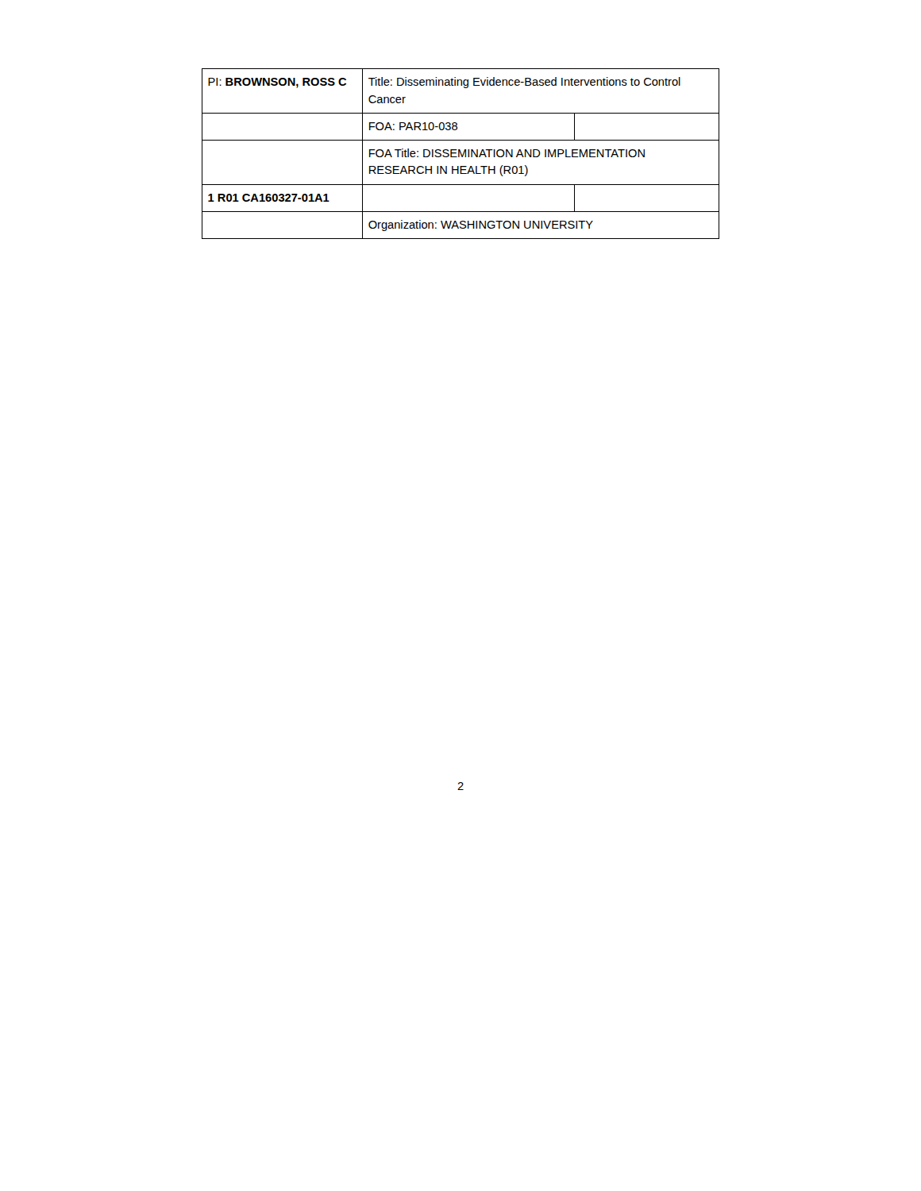| PI: BROWNSON, ROSS C | Title: Disseminating Evidence-Based Interventions to Control Cancer |
| | FOA: PAR10-038 | |
| | FOA Title: DISSEMINATION AND IMPLEMENTATION RESEARCH IN HEALTH (R01) |
| 1 R01 CA160327-01A1 | | |
| | Organization: WASHINGTON UNIVERSITY |
2